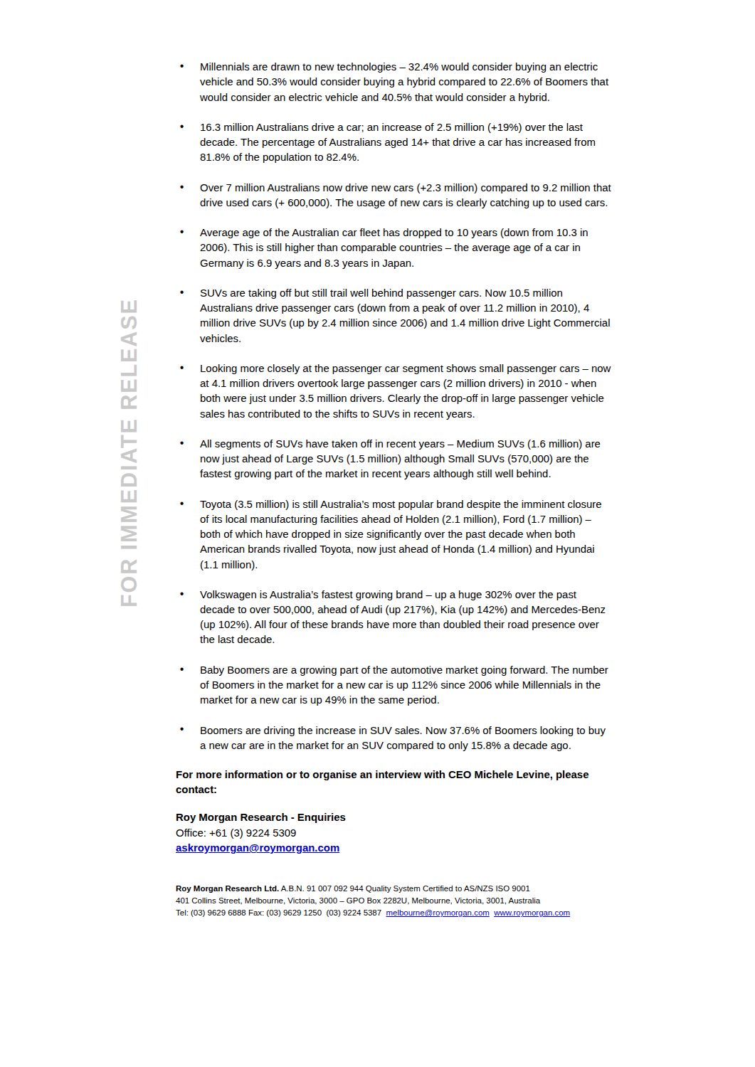FOR IMMEDIATE RELEASE
Millennials are drawn to new technologies – 32.4% would consider buying an electric vehicle and 50.3% would consider buying a hybrid compared to 22.6% of Boomers that would consider an electric vehicle and 40.5% that would consider a hybrid.
16.3 million Australians drive a car; an increase of 2.5 million (+19%) over the last decade. The percentage of Australians aged 14+ that drive a car has increased from 81.8% of the population to 82.4%.
Over 7 million Australians now drive new cars (+2.3 million) compared to 9.2 million that drive used cars (+ 600,000). The usage of new cars is clearly catching up to used cars.
Average age of the Australian car fleet has dropped to 10 years (down from 10.3 in 2006). This is still higher than comparable countries – the average age of a car in Germany is 6.9 years and 8.3 years in Japan.
SUVs are taking off but still trail well behind passenger cars. Now 10.5 million Australians drive passenger cars (down from a peak of over 11.2 million in 2010), 4 million drive SUVs (up by 2.4 million since 2006) and 1.4 million drive Light Commercial vehicles.
Looking more closely at the passenger car segment shows small passenger cars – now at 4.1 million drivers overtook large passenger cars (2 million drivers) in 2010 - when both were just under 3.5 million drivers. Clearly the drop-off in large passenger vehicle sales has contributed to the shifts to SUVs in recent years.
All segments of SUVs have taken off in recent years – Medium SUVs (1.6 million) are now just ahead of Large SUVs (1.5 million) although Small SUVs (570,000) are the fastest growing part of the market in recent years although still well behind.
Toyota (3.5 million) is still Australia’s most popular brand despite the imminent closure of its local manufacturing facilities ahead of Holden (2.1 million), Ford (1.7 million) – both of which have dropped in size significantly over the past decade when both American brands rivalled Toyota, now just ahead of Honda (1.4 million) and Hyundai (1.1 million).
Volkswagen is Australia’s fastest growing brand – up a huge 302% over the past decade to over 500,000, ahead of Audi (up 217%), Kia (up 142%) and Mercedes-Benz (up 102%). All four of these brands have more than doubled their road presence over the last decade.
Baby Boomers are a growing part of the automotive market going forward. The number of Boomers in the market for a new car is up 112% since 2006 while Millennials in the market for a new car is up 49% in the same period.
Boomers are driving the increase in SUV sales. Now 37.6% of Boomers looking to buy a new car are in the market for an SUV compared to only 15.8% a decade ago.
For more information or to organise an interview with CEO Michele Levine, please contact:
Roy Morgan Research - Enquiries
Office: +61 (3) 9224 5309
askroymorgan@roymorgan.com
Roy Morgan Research Ltd. A.B.N. 91 007 092 944 Quality System Certified to AS/NZS ISO 9001
401 Collins Street, Melbourne, Victoria, 3000 – GPO Box 2282U, Melbourne, Victoria, 3001, Australia
Tel: (03) 9629 6888 Fax: (03) 9629 1250 (03) 9224 5387 melbourne@roymorgan.com www.roymorgan.com